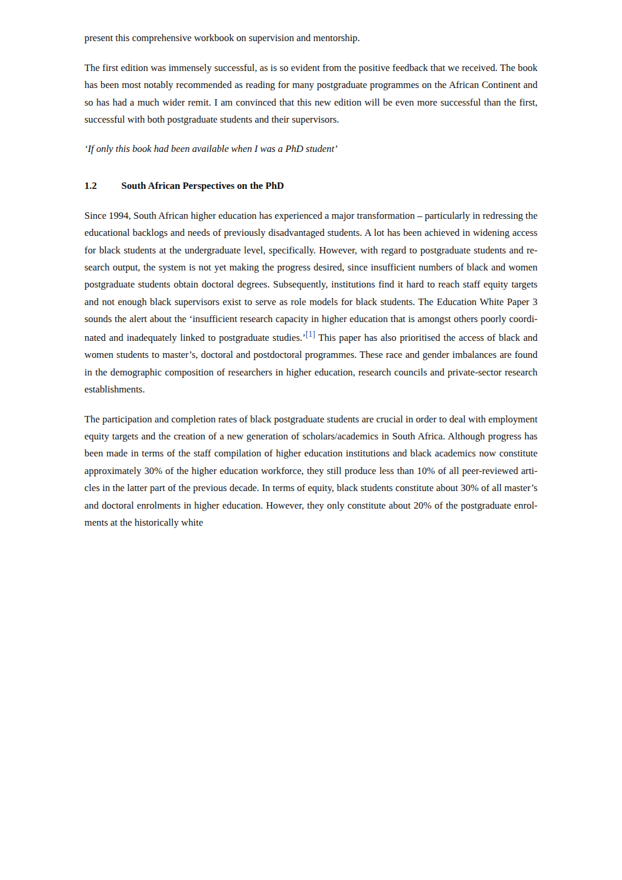present this comprehensive workbook on supervision and mentorship.
The first edition was immensely successful, as is so evident from the positive feedback that we received. The book has been most notably recommended as reading for many postgraduate programmes on the African Continent and so has had a much wider remit. I am convinced that this new edition will be even more successful than the first, successful with both postgraduate students and their supervisors.
‘If only this book had been available when I was a PhD student’
1.2 South African Perspectives on the PhD
Since 1994, South African higher education has experienced a major transformation – particularly in redressing the educational backlogs and needs of previously disadvantaged students. A lot has been achieved in widening access for black students at the undergraduate level, specifically. However, with regard to postgraduate students and research output, the system is not yet making the progress desired, since insufficient numbers of black and women postgraduate students obtain doctoral degrees. Subsequently, institutions find it hard to reach staff equity targets and not enough black supervisors exist to serve as role models for black students. The Education White Paper 3 sounds the alert about the ‘insufficient research capacity in higher education that is amongst others poorly coordinated and inadequately linked to postgraduate studies.’[1] This paper has also prioritised the access of black and women students to master’s, doctoral and postdoctoral programmes. These race and gender imbalances are found in the demographic composition of researchers in higher education, research councils and private-sector research establishments.
The participation and completion rates of black postgraduate students are crucial in order to deal with employment equity targets and the creation of a new generation of scholars/academics in South Africa. Although progress has been made in terms of the staff compilation of higher education institutions and black academics now constitute approximately 30% of the higher education workforce, they still produce less than 10% of all peer-reviewed articles in the latter part of the previous decade. In terms of equity, black students constitute about 30% of all master’s and doctoral enrolments in higher education. However, they only constitute about 20% of the postgraduate enrolments at the historically white